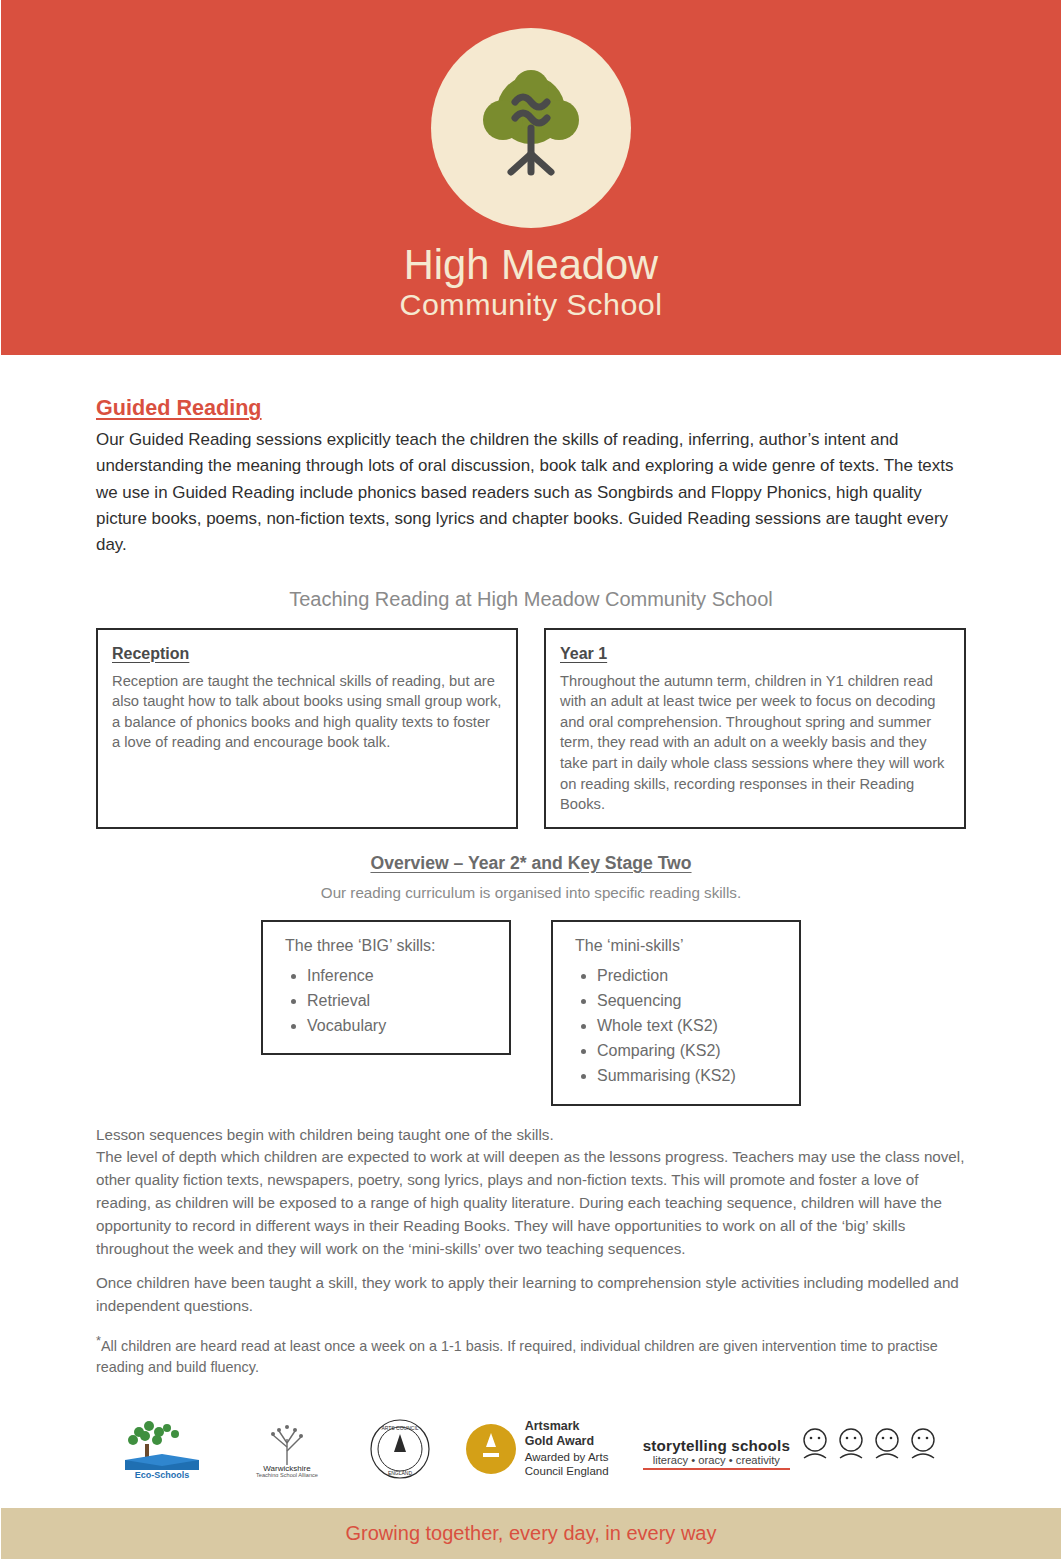High MeadowCommunity School
Guided Reading
Our Guided Reading sessions explicitly teach the children the skills of reading, inferring, author’s intent and understanding the meaning through lots of oral discussion, book talk and exploring a wide genre of texts. The texts we use in Guided Reading include phonics based readers such as Songbirds and Floppy Phonics, high quality picture books, poems, non-fiction texts, song lyrics and chapter books. Guided Reading sessions are taught every day.
Teaching Reading at High Meadow Community School
Reception
Reception are taught the technical skills of reading, but are also taught how to talk about books using small group work, a balance of phonics books and high quality texts to foster a love of reading and encourage book talk.
Year 1
Throughout the autumn term, children in Y1 children read with an adult at least twice per week to focus on decoding and oral comprehension. Throughout spring and summer term, they read with an adult on a weekly basis and they take part in daily whole class sessions where they will work on reading skills, recording responses in their Reading Books.
Overview – Year 2* and Key Stage Two
Our reading curriculum is organised into specific reading skills.
The three ‘BIG’ skills:
Inference
Retrieval
Vocabulary
The ‘mini-skills’
Prediction
Sequencing
Whole text (KS2)
Comparing (KS2)
Summarising (KS2)
Lesson sequences begin with children being taught one of the skills.
The level of depth which children are expected to work at will deepen as the lessons progress. Teachers may use the class novel, other quality fiction texts, newspapers, poetry, song lyrics, plays and non-fiction texts. This will promote and foster a love of reading, as children will be exposed to a range of high quality literature. During each teaching sequence, children will have the opportunity to record in different ways in their Reading Books. They will have opportunities to work on all of the ‘big’ skills throughout the week and they will work on the ‘mini-skills’ over two teaching sequences.
Once children have been taught a skill, they work to apply their learning to comprehension style activities including modelled and independent questions.
*All children are heard read at least once a week on a 1-1 basis. If required, individual children are given intervention time to practise reading and build fluency.
Eco-Schools
Warwickshire Teaching School Alliance
ARTS COUNCIL ENGLAND
Artsmark Gold Award Awarded by Arts
Council England
storytelling schools
literacy • oracy • creativity
Growing together, every day, in every way